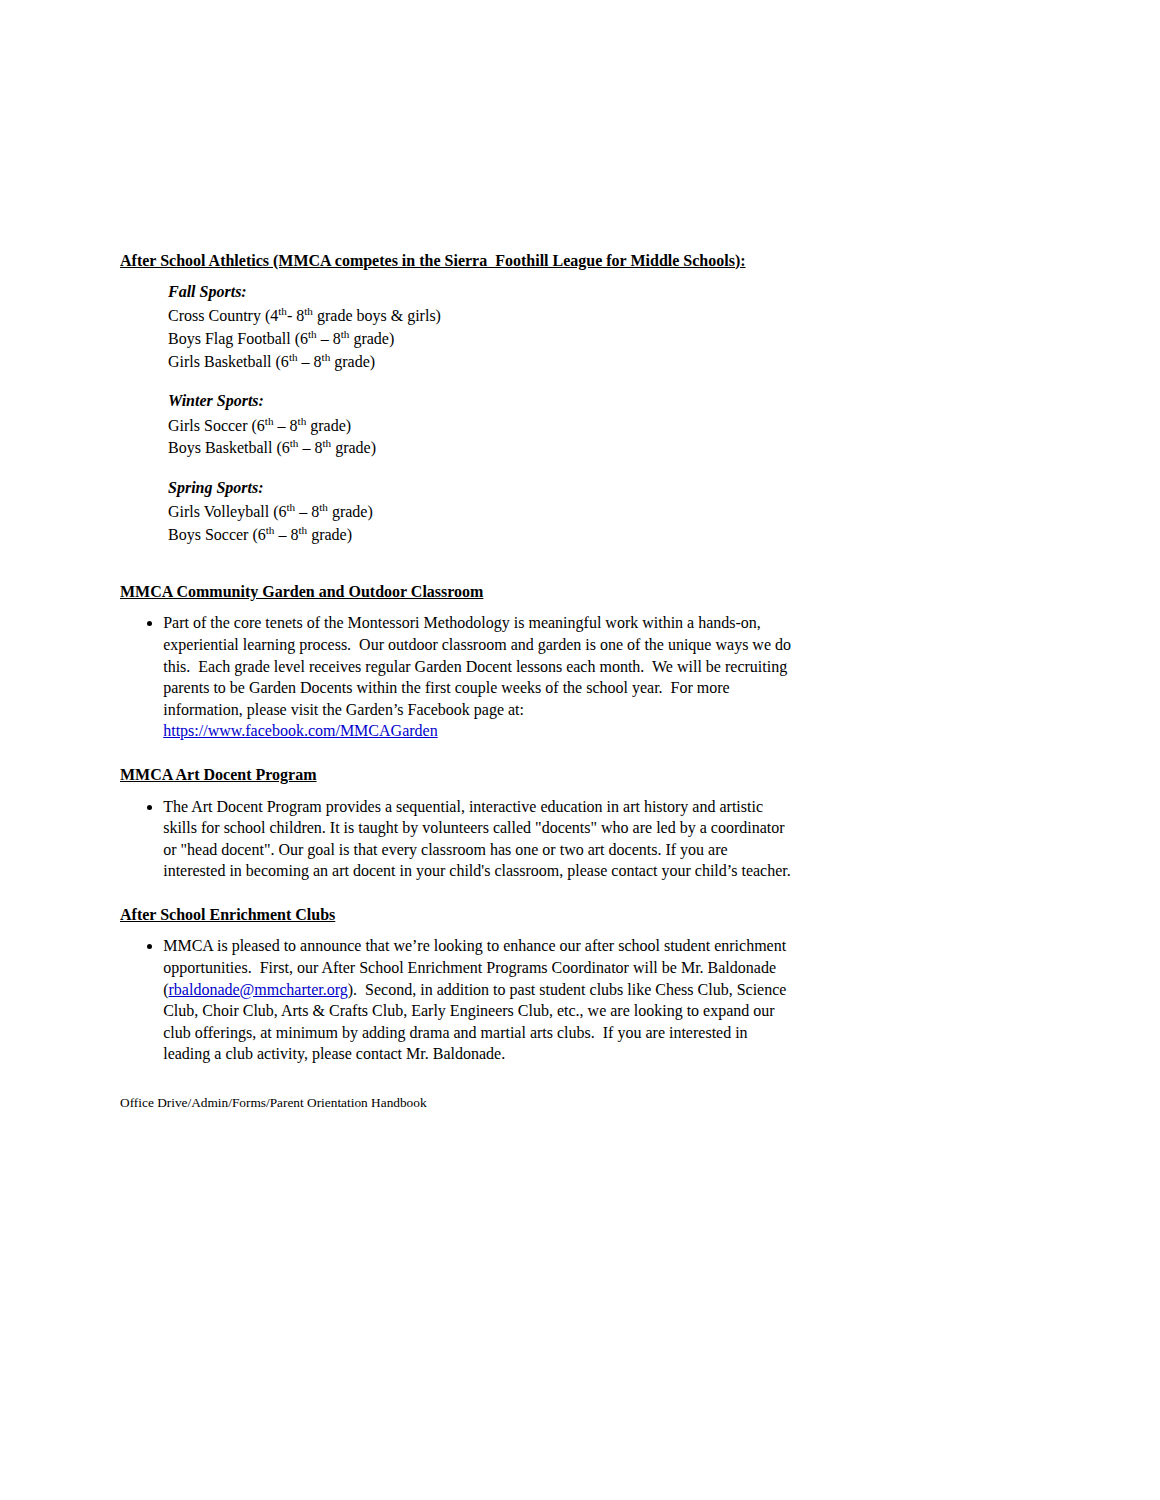After School Athletics (MMCA competes in the Sierra Foothill League for Middle Schools):
Fall Sports:
Cross Country (4th- 8th grade boys & girls)
Boys Flag Football (6th – 8th grade)
Girls Basketball (6th – 8th grade)
Winter Sports:
Girls Soccer (6th – 8th grade)
Boys Basketball (6th – 8th grade)
Spring Sports:
Girls Volleyball (6th – 8th grade)
Boys Soccer (6th – 8th grade)
MMCA Community Garden and Outdoor Classroom
Part of the core tenets of the Montessori Methodology is meaningful work within a hands-on, experiential learning process. Our outdoor classroom and garden is one of the unique ways we do this. Each grade level receives regular Garden Docent lessons each month. We will be recruiting parents to be Garden Docents within the first couple weeks of the school year. For more information, please visit the Garden’s Facebook page at: https://www.facebook.com/MMCAGarden
MMCA Art Docent Program
The Art Docent Program provides a sequential, interactive education in art history and artistic skills for school children. It is taught by volunteers called "docents" who are led by a coordinator or "head docent". Our goal is that every classroom has one or two art docents. If you are interested in becoming an art docent in your child's classroom, please contact your child’s teacher.
After School Enrichment Clubs
MMCA is pleased to announce that we’re looking to enhance our after school student enrichment opportunities. First, our After School Enrichment Programs Coordinator will be Mr. Baldonade (rbaldonade@mmcharter.org). Second, in addition to past student clubs like Chess Club, Science Club, Choir Club, Arts & Crafts Club, Early Engineers Club, etc., we are looking to expand our club offerings, at minimum by adding drama and martial arts clubs. If you are interested in leading a club activity, please contact Mr. Baldonade.
Office Drive/Admin/Forms/Parent Orientation Handbook